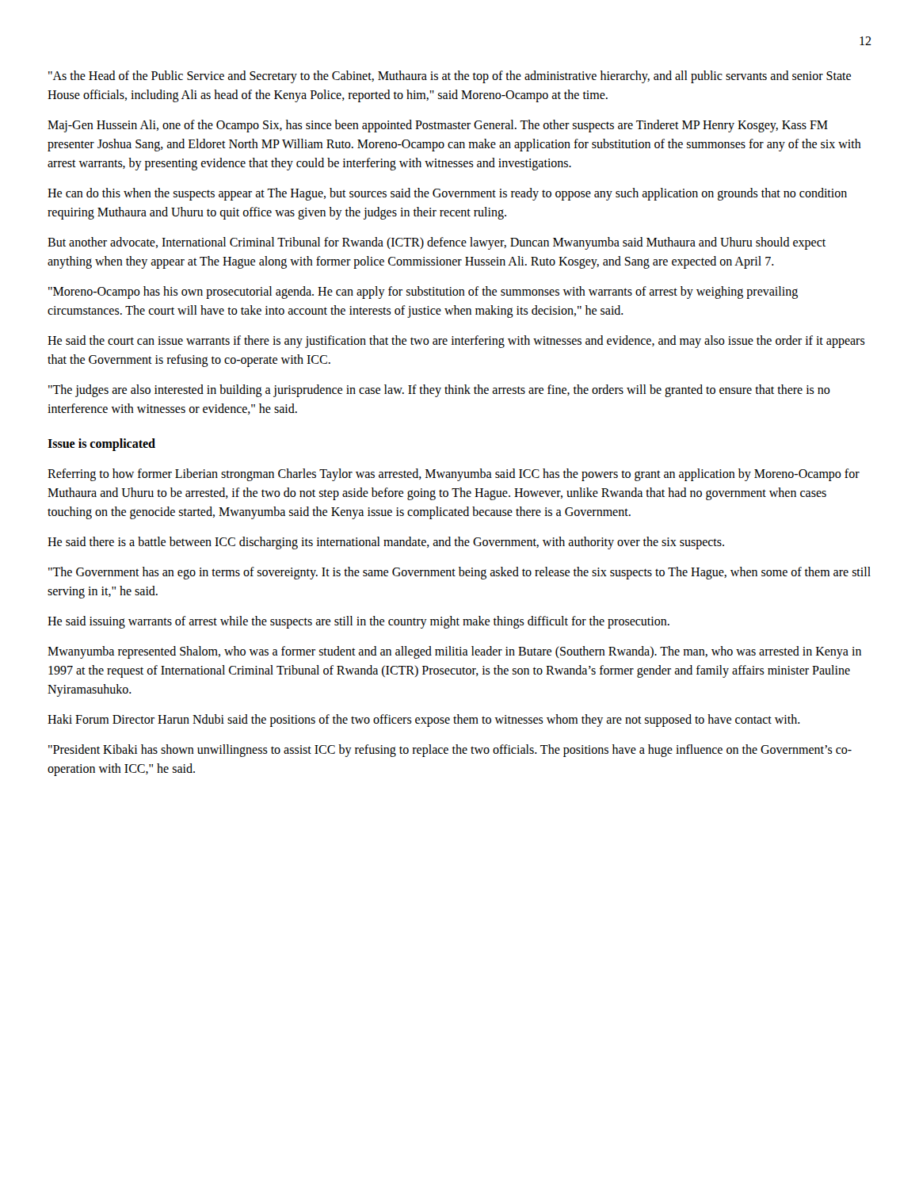12
"As the Head of the Public Service and Secretary to the Cabinet, Muthaura is at the top of the administrative hierarchy, and all public servants and senior State House officials, including Ali as head of the Kenya Police, reported to him," said Moreno-Ocampo at the time.
Maj-Gen Hussein Ali, one of the Ocampo Six, has since been appointed Postmaster General. The other suspects are Tinderet MP Henry Kosgey, Kass FM presenter Joshua Sang, and Eldoret North MP William Ruto. Moreno-Ocampo can make an application for substitution of the summonses for any of the six with arrest warrants, by presenting evidence that they could be interfering with witnesses and investigations.
He can do this when the suspects appear at The Hague, but sources said the Government is ready to oppose any such application on grounds that no condition requiring Muthaura and Uhuru to quit office was given by the judges in their recent ruling.
But another advocate, International Criminal Tribunal for Rwanda (ICTR) defence lawyer, Duncan Mwanyumba said Muthaura and Uhuru should expect anything when they appear at The Hague along with former police Commissioner Hussein Ali. Ruto Kosgey, and Sang are expected on April 7.
"Moreno-Ocampo has his own prosecutorial agenda. He can apply for substitution of the summonses with warrants of arrest by weighing prevailing circumstances. The court will have to take into account the interests of justice when making its decision," he said.
He said the court can issue warrants if there is any justification that the two are interfering with witnesses and evidence, and may also issue the order if it appears that the Government is refusing to co-operate with ICC.
"The judges are also interested in building a jurisprudence in case law. If they think the arrests are fine, the orders will be granted to ensure that there is no interference with witnesses or evidence," he said.
Issue is complicated
Referring to how former Liberian strongman Charles Taylor was arrested, Mwanyumba said ICC has the powers to grant an application by Moreno-Ocampo for Muthaura and Uhuru to be arrested, if the two do not step aside before going to The Hague. However, unlike Rwanda that had no government when cases touching on the genocide started, Mwanyumba said the Kenya issue is complicated because there is a Government.
He said there is a battle between ICC discharging its international mandate, and the Government, with authority over the six suspects.
"The Government has an ego in terms of sovereignty. It is the same Government being asked to release the six suspects to The Hague, when some of them are still serving in it," he said.
He said issuing warrants of arrest while the suspects are still in the country might make things difficult for the prosecution.
Mwanyumba represented Shalom, who was a former student and an alleged militia leader in Butare (Southern Rwanda). The man, who was arrested in Kenya in 1997 at the request of International Criminal Tribunal of Rwanda (ICTR) Prosecutor, is the son to Rwanda’s former gender and family affairs minister Pauline Nyiramasuhuko.
Haki Forum Director Harun Ndubi said the positions of the two officers expose them to witnesses whom they are not supposed to have contact with.
"President Kibaki has shown unwillingness to assist ICC by refusing to replace the two officials. The positions have a huge influence on the Government’s co-operation with ICC," he said.